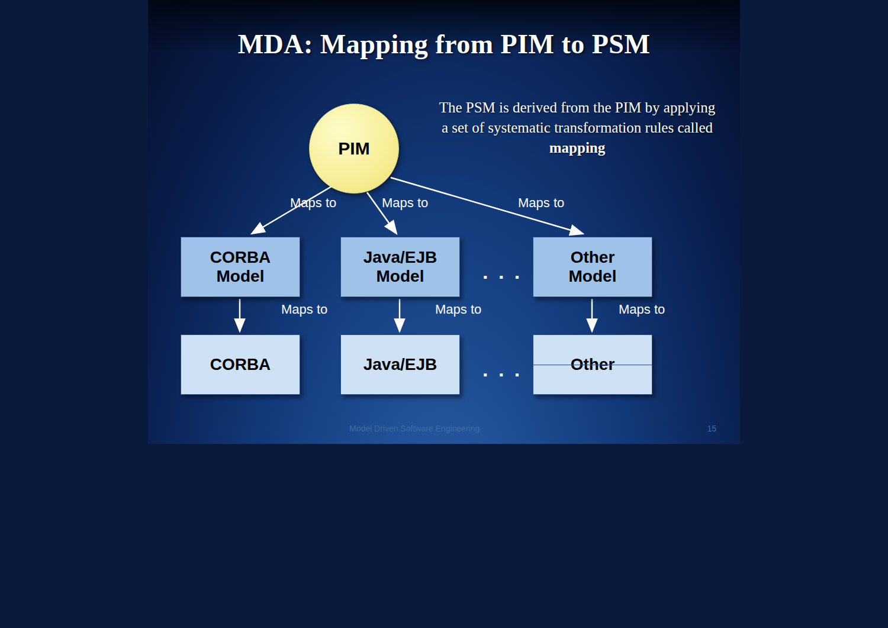MDA: Mapping from PIM to PSM
The PSM is derived from the PIM by applying a set of systematic transformation rules called mapping
PIM
Maps to
Maps to
Maps to
Maps to
Maps to
Maps to
CORBA
Model
Java/EJB
Model
Other
Model
. . .
CORBA
Java/EJB
Other
. . .
Model Driven Software Engineering 15